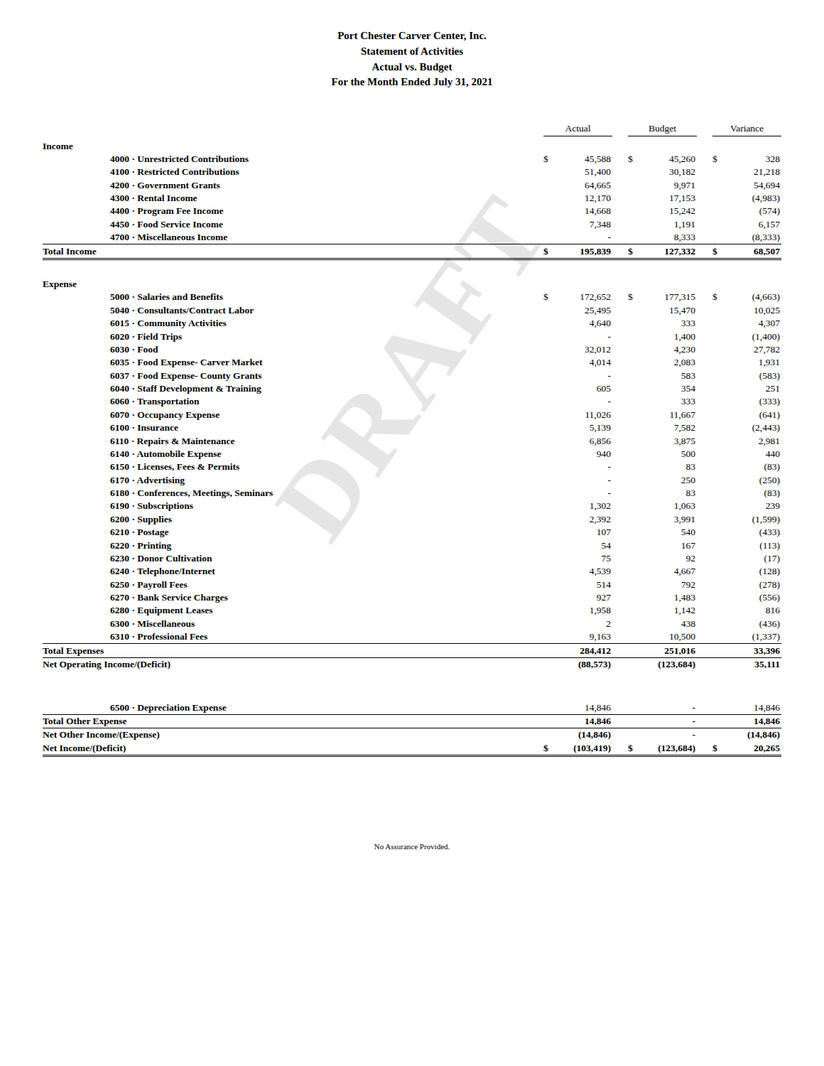Port Chester Carver Center, Inc.
Statement of Activities
Actual vs. Budget
For the Month Ended July 31, 2021
DRAFT
| | Actual | | Budget | | Variance |
| Income | |
| 4000 · Unrestricted Contributions | $ | 45,588 | | $ | 45,260 | | $ | 328 |
| 4100 · Restricted Contributions | | 51,400 | | | 30,182 | | | 21,218 |
| 4200 · Government Grants | | 64,665 | | | 9,971 | | | 54,694 |
| 4300 · Rental Income | | 12,170 | | | 17,153 | | | (4,983) |
| 4400 · Program Fee Income | | 14,668 | | | 15,242 | | | (574) |
| 4450 · Food Service Income | | 7,348 | | | 1,191 | | | 6,157 |
| 4700 · Miscellaneous Income | | - | | | 8,333 | | | (8,333) |
| Total Income | $ | 195,839 | | $ | 127,332 | | $ | 68,507 |
| Expense | |
| 5000 · Salaries and Benefits | $ | 172,652 | | $ | 177,315 | | $ | (4,663) |
| 5040 · Consultants/Contract Labor | | 25,495 | | | 15,470 | | | 10,025 |
| 6015 · Community Activities | | 4,640 | | | 333 | | | 4,307 |
| 6020 · Field Trips | | - | | | 1,400 | | | (1,400) |
| 6030 · Food | | 32,012 | | | 4,230 | | | 27,782 |
| 6035 · Food Expense- Carver Market | | 4,014 | | | 2,083 | | | 1,931 |
| 6037 · Food Expense- County Grants | | - | | | 583 | | | (583) |
| 6040 · Staff Development & Training | | 605 | | | 354 | | | 251 |
| 6060 · Transportation | | - | | | 333 | | | (333) |
| 6070 · Occupancy Expense | | 11,026 | | | 11,667 | | | (641) |
| 6100 · Insurance | | 5,139 | | | 7,582 | | | (2,443) |
| 6110 · Repairs & Maintenance | | 6,856 | | | 3,875 | | | 2,981 |
| 6140 · Automobile Expense | | 940 | | | 500 | | | 440 |
| 6150 · Licenses, Fees & Permits | | - | | | 83 | | | (83) |
| 6170 · Advertising | | - | | | 250 | | | (250) |
| 6180 · Conferences, Meetings, Seminars | | - | | | 83 | | | (83) |
| 6190 · Subscriptions | | 1,302 | | | 1,063 | | | 239 |
| 6200 · Supplies | | 2,392 | | | 3,991 | | | (1,599) |
| 6210 · Postage | | 107 | | | 540 | | | (433) |
| 6220 · Printing | | 54 | | | 167 | | | (113) |
| 6230 · Donor Cultivation | | 75 | | | 92 | | | (17) |
| 6240 · Telephone/Internet | | 4,539 | | | 4,667 | | | (128) |
| 6250 · Payroll Fees | | 514 | | | 792 | | | (278) |
| 6270 · Bank Service Charges | | 927 | | | 1,483 | | | (556) |
| 6280 · Equipment Leases | | 1,958 | | | 1,142 | | | 816 |
| 6300 · Miscellaneous | | 2 | | | 438 | | | (436) |
| 6310 · Professional Fees | | 9,163 | | | 10,500 | | | (1,337) |
| Total Expenses | | 284,412 | | | 251,016 | | | 33,396 |
| Net Operating Income/(Deficit) | | (88,573) | | | (123,684) | | | 35,111 |
| 6500 · Depreciation Expense | | 14,846 | | | - | | | 14,846 |
| Total Other Expense | | 14,846 | | | - | | | 14,846 |
| Net Other Income/(Expense) | | (14,846) | | | - | | | (14,846) |
| Net Income/(Deficit) | $ | (103,419) | | $ | (123,684) | | $ | 20,265 |
No Assurance Provided.